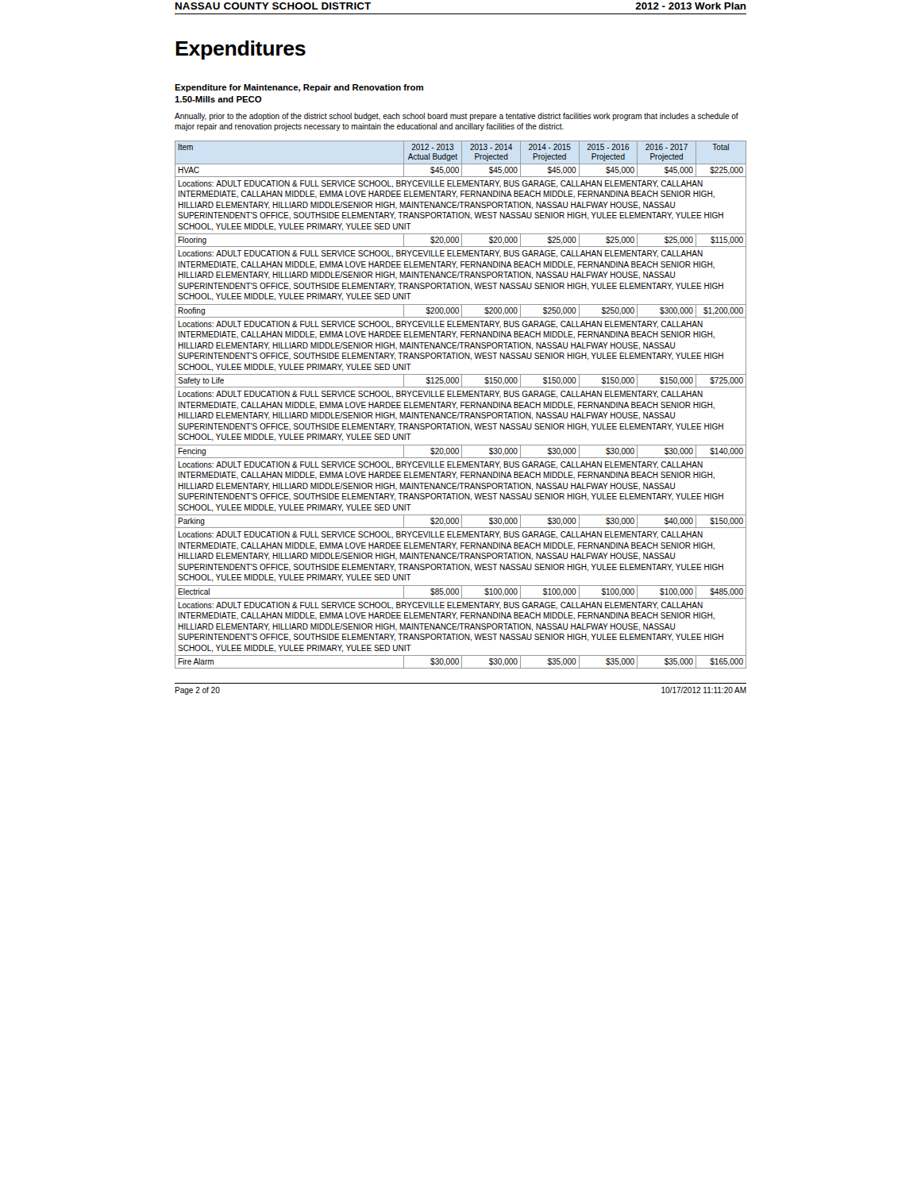NASSAU COUNTY SCHOOL DISTRICT
2012 - 2013 Work Plan
Expenditures
Expenditure for Maintenance, Repair and Renovation from
1.50-Mills and PECO
Annually, prior to the adoption of the district school budget, each school board must prepare a tentative district facilities work program that includes a schedule of major repair and renovation projects necessary to maintain the educational and ancillary facilities of the district.
| Item | 2012 - 2013 Actual Budget | 2013 - 2014 Projected | 2014 - 2015 Projected | 2015 - 2016 Projected | 2016 - 2017 Projected | Total |
| --- | --- | --- | --- | --- | --- | --- |
| HVAC | $45,000 | $45,000 | $45,000 | $45,000 | $45,000 | $225,000 |
| Locations: ADULT EDUCATION & FULL SERVICE SCHOOL, BRYCEVILLE ELEMENTARY, BUS GARAGE, CALLAHAN ELEMENTARY, CALLAHAN INTERMEDIATE, CALLAHAN MIDDLE, EMMA LOVE HARDEE ELEMENTARY, FERNANDINA BEACH MIDDLE, FERNANDINA BEACH SENIOR HIGH, HILLIARD ELEMENTARY, HILLIARD MIDDLE/SENIOR HIGH, MAINTENANCE/TRANSPORTATION, NASSAU HALFWAY HOUSE, NASSAU SUPERINTENDENT'S OFFICE, SOUTHSIDE ELEMENTARY, TRANSPORTATION, WEST NASSAU SENIOR HIGH, YULEE ELEMENTARY, YULEE HIGH SCHOOL, YULEE MIDDLE, YULEE PRIMARY, YULEE SED UNIT |
| Flooring | $20,000 | $20,000 | $25,000 | $25,000 | $25,000 | $115,000 |
| Locations: ADULT EDUCATION & FULL SERVICE SCHOOL, BRYCEVILLE ELEMENTARY, BUS GARAGE, CALLAHAN ELEMENTARY, CALLAHAN INTERMEDIATE, CALLAHAN MIDDLE, EMMA LOVE HARDEE ELEMENTARY, FERNANDINA BEACH MIDDLE, FERNANDINA BEACH SENIOR HIGH, HILLIARD ELEMENTARY, HILLIARD MIDDLE/SENIOR HIGH, MAINTENANCE/TRANSPORTATION, NASSAU HALFWAY HOUSE, NASSAU SUPERINTENDENT'S OFFICE, SOUTHSIDE ELEMENTARY, TRANSPORTATION, WEST NASSAU SENIOR HIGH, YULEE ELEMENTARY, YULEE HIGH SCHOOL, YULEE MIDDLE, YULEE PRIMARY, YULEE SED UNIT |
| Roofing | $200,000 | $200,000 | $250,000 | $250,000 | $300,000 | $1,200,000 |
| Locations: ADULT EDUCATION & FULL SERVICE SCHOOL, BRYCEVILLE ELEMENTARY, BUS GARAGE, CALLAHAN ELEMENTARY, CALLAHAN INTERMEDIATE, CALLAHAN MIDDLE, EMMA LOVE HARDEE ELEMENTARY, FERNANDINA BEACH MIDDLE, FERNANDINA BEACH SENIOR HIGH, HILLIARD ELEMENTARY, HILLIARD MIDDLE/SENIOR HIGH, MAINTENANCE/TRANSPORTATION, NASSAU HALFWAY HOUSE, NASSAU SUPERINTENDENT'S OFFICE, SOUTHSIDE ELEMENTARY, TRANSPORTATION, WEST NASSAU SENIOR HIGH, YULEE ELEMENTARY, YULEE HIGH SCHOOL, YULEE MIDDLE, YULEE PRIMARY, YULEE SED UNIT |
| Safety to Life | $125,000 | $150,000 | $150,000 | $150,000 | $150,000 | $725,000 |
| Locations: ADULT EDUCATION & FULL SERVICE SCHOOL, BRYCEVILLE ELEMENTARY, BUS GARAGE, CALLAHAN ELEMENTARY, CALLAHAN INTERMEDIATE, CALLAHAN MIDDLE, EMMA LOVE HARDEE ELEMENTARY, FERNANDINA BEACH MIDDLE, FERNANDINA BEACH SENIOR HIGH, HILLIARD ELEMENTARY, HILLIARD MIDDLE/SENIOR HIGH, MAINTENANCE/TRANSPORTATION, NASSAU HALFWAY HOUSE, NASSAU SUPERINTENDENT'S OFFICE, SOUTHSIDE ELEMENTARY, TRANSPORTATION, WEST NASSAU SENIOR HIGH, YULEE ELEMENTARY, YULEE HIGH SCHOOL, YULEE MIDDLE, YULEE PRIMARY, YULEE SED UNIT |
| Fencing | $20,000 | $30,000 | $30,000 | $30,000 | $30,000 | $140,000 |
| Locations: ADULT EDUCATION & FULL SERVICE SCHOOL, BRYCEVILLE ELEMENTARY, BUS GARAGE, CALLAHAN ELEMENTARY, CALLAHAN INTERMEDIATE, CALLAHAN MIDDLE, EMMA LOVE HARDEE ELEMENTARY, FERNANDINA BEACH MIDDLE, FERNANDINA BEACH SENIOR HIGH, HILLIARD ELEMENTARY, HILLIARD MIDDLE/SENIOR HIGH, MAINTENANCE/TRANSPORTATION, NASSAU HALFWAY HOUSE, NASSAU SUPERINTENDENT'S OFFICE, SOUTHSIDE ELEMENTARY, TRANSPORTATION, WEST NASSAU SENIOR HIGH, YULEE ELEMENTARY, YULEE HIGH SCHOOL, YULEE MIDDLE, YULEE PRIMARY, YULEE SED UNIT |
| Parking | $20,000 | $30,000 | $30,000 | $30,000 | $40,000 | $150,000 |
| Locations: ADULT EDUCATION & FULL SERVICE SCHOOL, BRYCEVILLE ELEMENTARY, BUS GARAGE, CALLAHAN ELEMENTARY, CALLAHAN INTERMEDIATE, CALLAHAN MIDDLE, EMMA LOVE HARDEE ELEMENTARY, FERNANDINA BEACH MIDDLE, FERNANDINA BEACH SENIOR HIGH, HILLIARD ELEMENTARY, HILLIARD MIDDLE/SENIOR HIGH, MAINTENANCE/TRANSPORTATION, NASSAU HALFWAY HOUSE, NASSAU SUPERINTENDENT'S OFFICE, SOUTHSIDE ELEMENTARY, TRANSPORTATION, WEST NASSAU SENIOR HIGH, YULEE ELEMENTARY, YULEE HIGH SCHOOL, YULEE MIDDLE, YULEE PRIMARY, YULEE SED UNIT |
| Electrical | $85,000 | $100,000 | $100,000 | $100,000 | $100,000 | $485,000 |
| Locations: ADULT EDUCATION & FULL SERVICE SCHOOL, BRYCEVILLE ELEMENTARY, BUS GARAGE, CALLAHAN ELEMENTARY, CALLAHAN INTERMEDIATE, CALLAHAN MIDDLE, EMMA LOVE HARDEE ELEMENTARY, FERNANDINA BEACH MIDDLE, FERNANDINA BEACH SENIOR HIGH, HILLIARD ELEMENTARY, HILLIARD MIDDLE/SENIOR HIGH, MAINTENANCE/TRANSPORTATION, NASSAU HALFWAY HOUSE, NASSAU SUPERINTENDENT'S OFFICE, SOUTHSIDE ELEMENTARY, TRANSPORTATION, WEST NASSAU SENIOR HIGH, YULEE ELEMENTARY, YULEE HIGH SCHOOL, YULEE MIDDLE, YULEE PRIMARY, YULEE SED UNIT |
| Fire Alarm | $30,000 | $30,000 | $35,000 | $35,000 | $35,000 | $165,000 |
Page 2 of 20
10/17/2012 11:11:20 AM